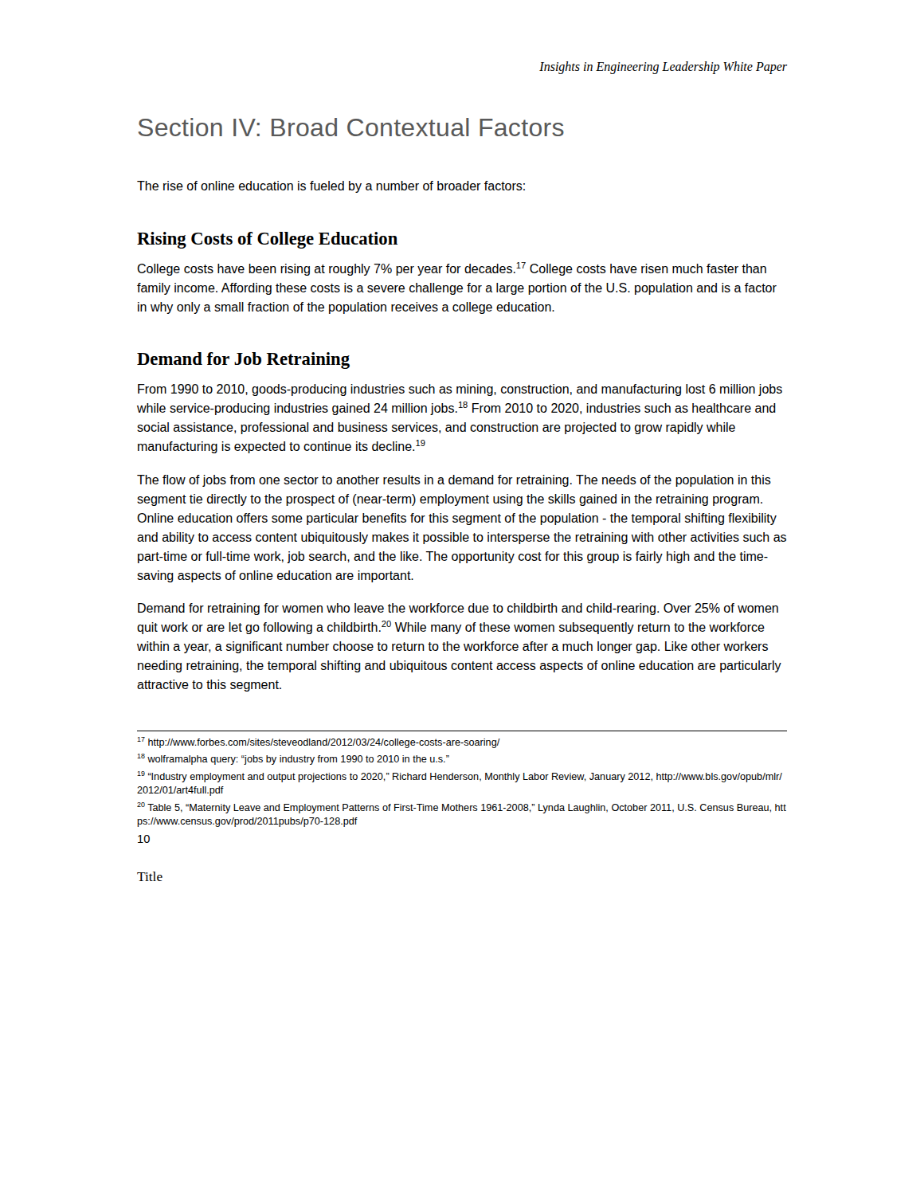Insights in Engineering Leadership White Paper
Section IV: Broad Contextual Factors
The rise of online education is fueled by a number of broader factors:
Rising Costs of College Education
College costs have been rising at roughly 7% per year for decades.17 College costs have risen much faster than family income. Affording these costs is a severe challenge for a large portion of the U.S. population and is a factor in why only a small fraction of the population receives a college education.
Demand for Job Retraining
From 1990 to 2010, goods-producing industries such as mining, construction, and manufacturing lost 6 million jobs while service-producing industries gained 24 million jobs.18 From 2010 to 2020, industries such as healthcare and social assistance, professional and business services, and construction are projected to grow rapidly while manufacturing is expected to continue its decline.19
The flow of jobs from one sector to another results in a demand for retraining. The needs of the population in this segment tie directly to the prospect of (near-term) employment using the skills gained in the retraining program. Online education offers some particular benefits for this segment of the population - the temporal shifting flexibility and ability to access content ubiquitously makes it possible to intersperse the retraining with other activities such as part-time or full-time work, job search, and the like. The opportunity cost for this group is fairly high and the time-saving aspects of online education are important.
Demand for retraining for women who leave the workforce due to childbirth and child-rearing. Over 25% of women quit work or are let go following a childbirth.20 While many of these women subsequently return to the workforce within a year, a significant number choose to return to the workforce after a much longer gap. Like other workers needing retraining, the temporal shifting and ubiquitous content access aspects of online education are particularly attractive to this segment.
17 http://www.forbes.com/sites/steveodland/2012/03/24/college-costs-are-soaring/
18 wolframalpha query: “jobs by industry from 1990 to 2010 in the u.s.”
19 “Industry employment and output projections to 2020,” Richard Henderson, Monthly Labor Review, January 2012, http://www.bls.gov/opub/mlr/2012/01/art4full.pdf
20 Table 5, “Maternity Leave and Employment Patterns of First-Time Mothers 1961-2008,” Lynda Laughlin, October 2011, U.S. Census Bureau, https://www.census.gov/prod/2011pubs/p70-128.pdf
10
Title